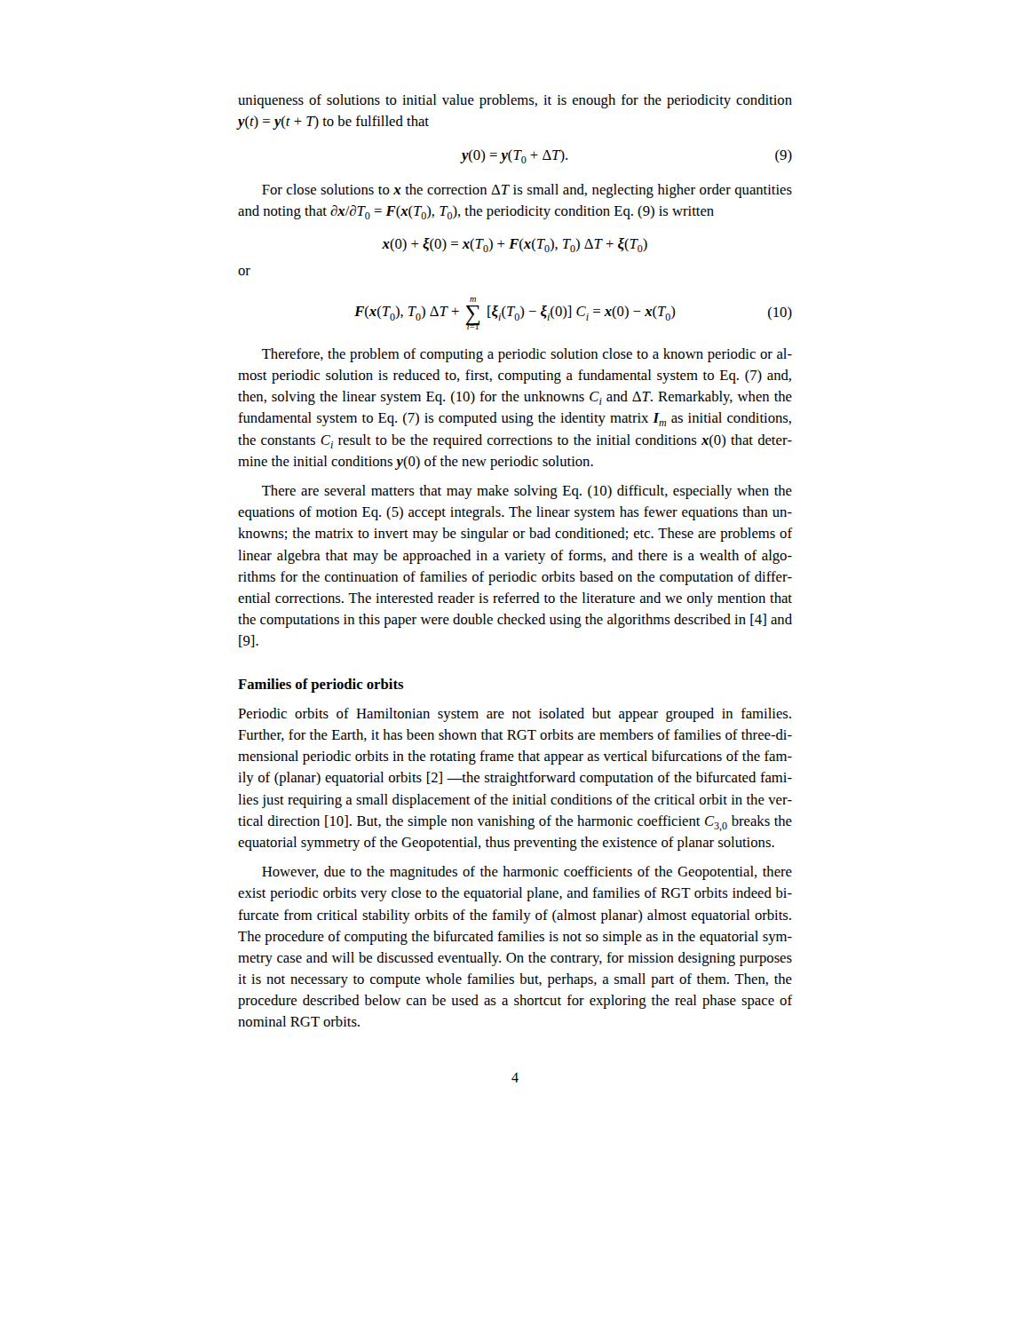uniqueness of solutions to initial value problems, it is enough for the periodicity condition y(t) = y(t + T) to be fulfilled that
y(0) = y(T0 + ΔT). (9)
For close solutions to x the correction ΔT is small and, neglecting higher order quantities and noting that ∂x/∂T0 = F(x(T0), T0), the periodicity condition Eq. (9) is written
x(0) + ξ(0) = x(T0) + F(x(T0), T0) ΔT + ξ(T0)
or
F(x(T0), T0) ΔT + m∑i=1 [ξi(T0) − ξi(0)] Ci = x(0) − x(T0) (10)
Therefore, the problem of computing a periodic solution close to a known periodic or almost periodic solution is reduced to, first, computing a fundamental system to Eq. (7) and, then, solving the linear system Eq. (10) for the unknowns Ci and ΔT. Remarkably, when the fundamental system to Eq. (7) is computed using the identity matrix Im as initial conditions, the constants Ci result to be the required corrections to the initial conditions x(0) that determine the initial conditions y(0) of the new periodic solution.
There are several matters that may make solving Eq. (10) difficult, especially when the equations of motion Eq. (5) accept integrals. The linear system has fewer equations than unknowns; the matrix to invert may be singular or bad conditioned; etc. These are problems of linear algebra that may be approached in a variety of forms, and there is a wealth of algorithms for the continuation of families of periodic orbits based on the computation of differential corrections. The interested reader is referred to the literature and we only mention that the computations in this paper were double checked using the algorithms described in [4] and [9].
Families of periodic orbits
Periodic orbits of Hamiltonian system are not isolated but appear grouped in families. Further, for the Earth, it has been shown that RGT orbits are members of families of three-dimensional periodic orbits in the rotating frame that appear as vertical bifurcations of the family of (planar) equatorial orbits [2] —the straightforward computation of the bifurcated families just requiring a small displacement of the initial conditions of the critical orbit in the vertical direction [10]. But, the simple non vanishing of the harmonic coefficient C3,0 breaks the equatorial symmetry of the Geopotential, thus preventing the existence of planar solutions.
However, due to the magnitudes of the harmonic coefficients of the Geopotential, there exist periodic orbits very close to the equatorial plane, and families of RGT orbits indeed bifurcate from critical stability orbits of the family of (almost planar) almost equatorial orbits. The procedure of computing the bifurcated families is not so simple as in the equatorial symmetry case and will be discussed eventually. On the contrary, for mission designing purposes it is not necessary to compute whole families but, perhaps, a small part of them. Then, the procedure described below can be used as a shortcut for exploring the real phase space of nominal RGT orbits.
4